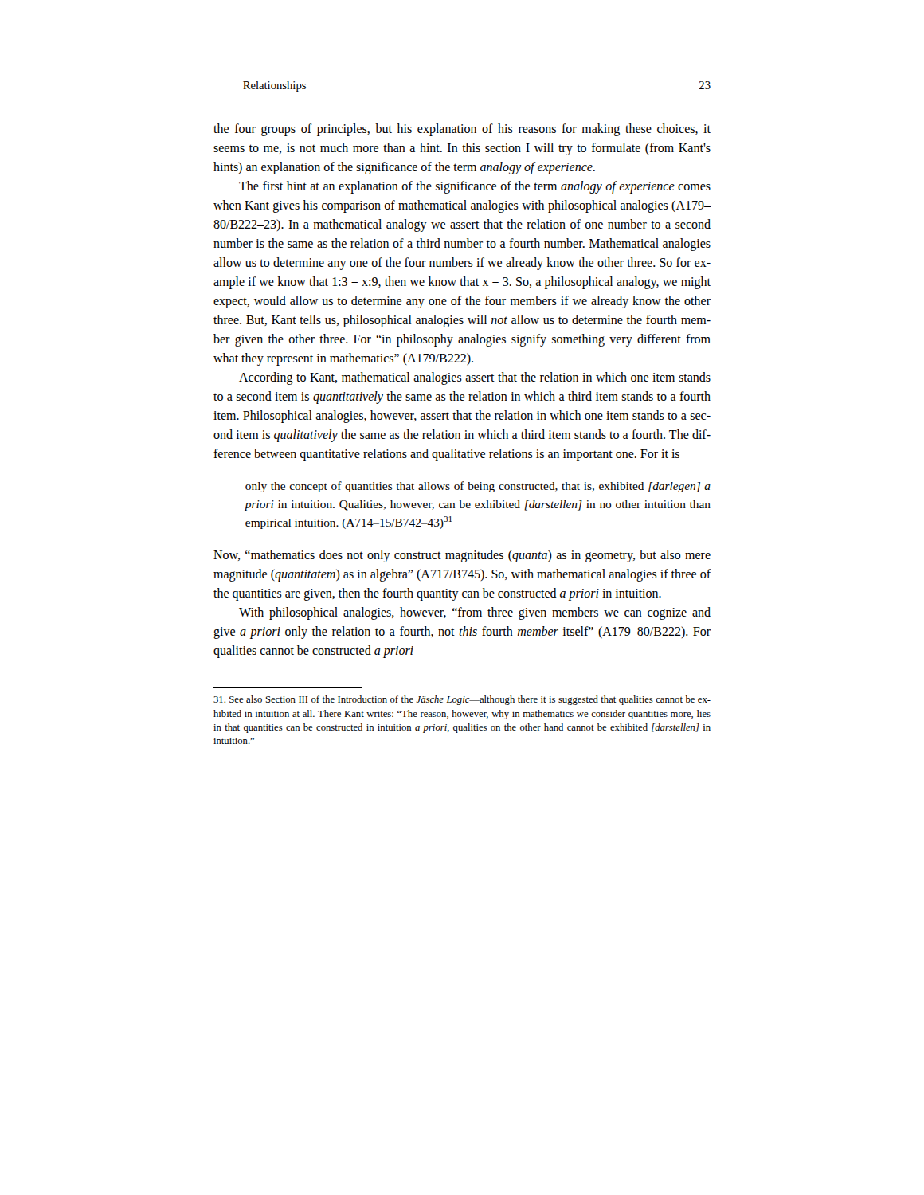Relationships 23
the four groups of principles, but his explanation of his reasons for making these choices, it seems to me, is not much more than a hint. In this section I will try to formulate (from Kant's hints) an explanation of the significance of the term analogy of experience.
The first hint at an explanation of the significance of the term analogy of experience comes when Kant gives his comparison of mathematical analogies with philosophical analogies (A179–80/B222–23). In a mathematical analogy we assert that the relation of one number to a second number is the same as the relation of a third number to a fourth number. Mathematical analogies allow us to determine any one of the four numbers if we already know the other three. So for example if we know that 1:3 = x:9, then we know that x = 3. So, a philosophical analogy, we might expect, would allow us to determine any one of the four members if we already know the other three. But, Kant tells us, philosophical analogies will not allow us to determine the fourth member given the other three. For “in philosophy analogies signify something very different from what they represent in mathematics” (A179/B222).
According to Kant, mathematical analogies assert that the relation in which one item stands to a second item is quantitatively the same as the relation in which a third item stands to a fourth item. Philosophical analogies, however, assert that the relation in which one item stands to a second item is qualitatively the same as the relation in which a third item stands to a fourth. The difference between quantitative relations and qualitative relations is an important one. For it is
only the concept of quantities that allows of being constructed, that is, exhibited [darlegen] a priori in intuition. Qualities, however, can be exhibited [darstellen] in no other intuition than empirical intuition. (A714–15/B742–43)31
Now, “mathematics does not only construct magnitudes (quanta) as in geometry, but also mere magnitude (quantitatem) as in algebra” (A717/B745). So, with mathematical analogies if three of the quantities are given, then the fourth quantity can be constructed a priori in intuition.
With philosophical analogies, however, “from three given members we can cognize and give a priori only the relation to a fourth, not this fourth member itself” (A179–80/B222). For qualities cannot be constructed a priori
31. See also Section III of the Introduction of the Jäsche Logic—although there it is suggested that qualities cannot be exhibited in intuition at all. There Kant writes: “The reason, however, why in mathematics we consider quantities more, lies in that quantities can be constructed in intuition a priori, qualities on the other hand cannot be exhibited [darstellen] in intuition.”